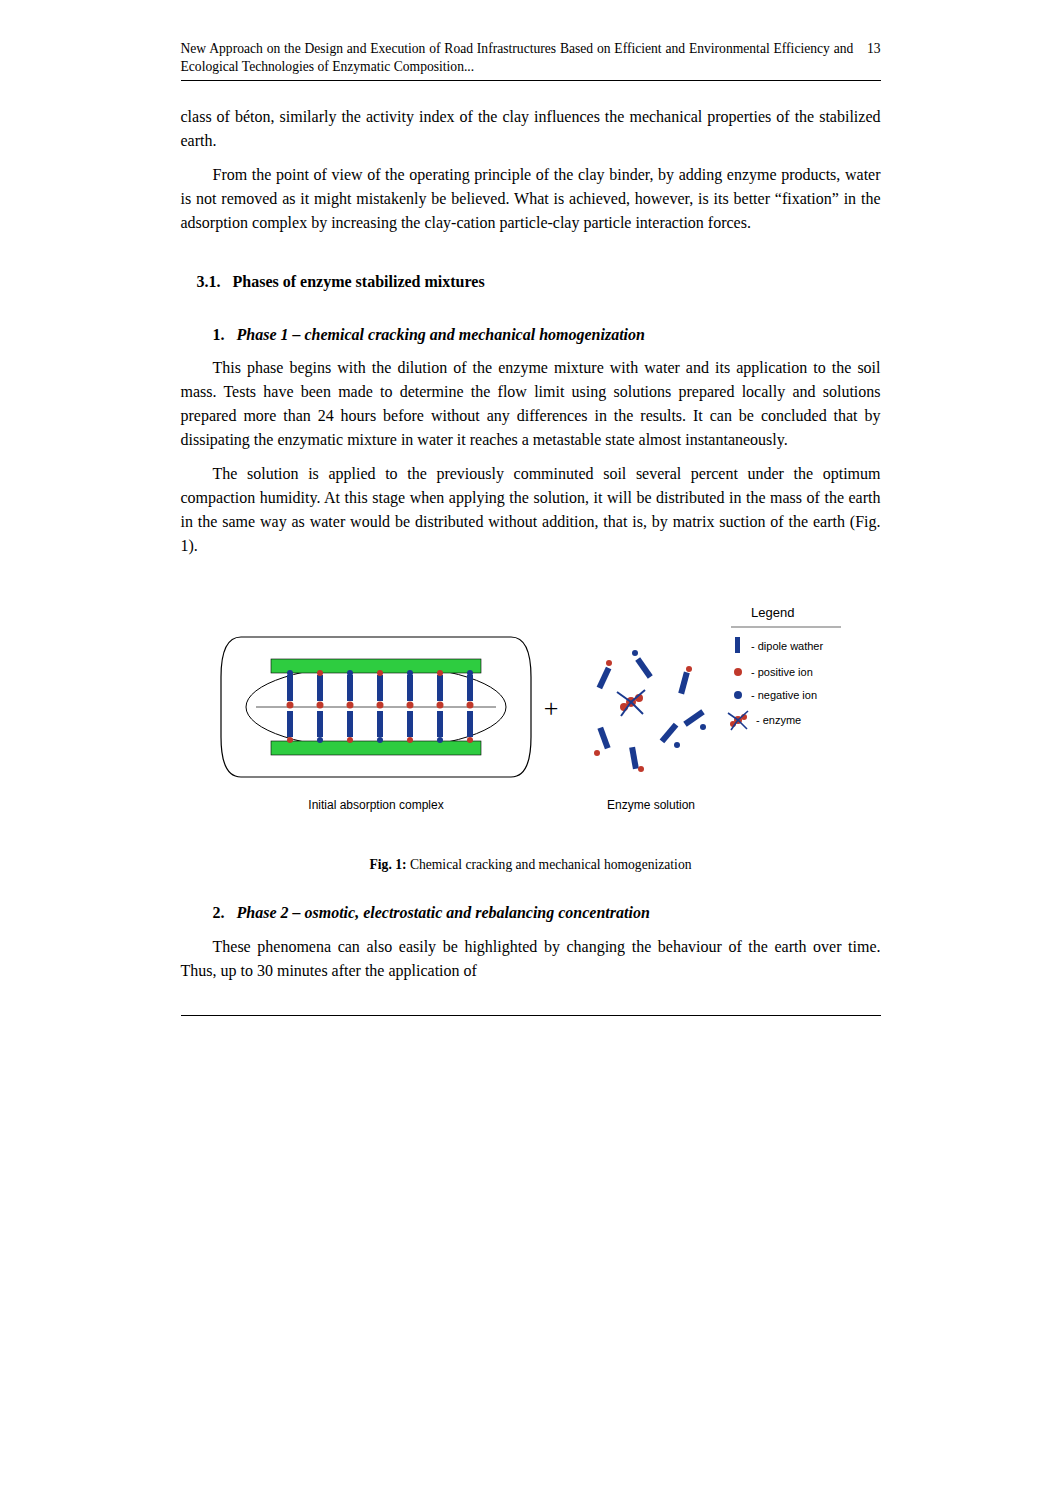New Approach on the Design and Execution of Road Infrastructures Based on Efficient and Environmental Efficiency and Ecological Technologies of Enzymatic Composition...
13
class of béton, similarly the activity index of the clay influences the mechanical properties of the stabilized earth.
From the point of view of the operating principle of the clay binder, by adding enzyme products, water is not removed as it might mistakenly be believed. What is achieved, however, is its better “fixation” in the adsorption complex by increasing the clay-cation particle-clay particle interaction forces.
3.1. Phases of enzyme stabilized mixtures
1. Phase 1 – chemical cracking and mechanical homogenization
This phase begins with the dilution of the enzyme mixture with water and its application to the soil mass. Tests have been made to determine the flow limit using solutions prepared locally and solutions prepared more than 24 hours before without any differences in the results. It can be concluded that by dissipating the enzymatic mixture in water it reaches a metastable state almost instantaneously.
The solution is applied to the previously comminuted soil several percent under the optimum compaction humidity. At this stage when applying the solution, it will be distributed in the mass of the earth in the same way as water would be distributed without addition, that is, by matrix suction of the earth (Fig. 1).
+ Legend - dipole wather - positive ion - negative ion - enzyme Initial absorption complex Enzyme solution
Fig. 1: Chemical cracking and mechanical homogenization
2. Phase 2 – osmotic, electrostatic and rebalancing concentration
These phenomena can also easily be highlighted by changing the behaviour of the earth over time. Thus, up to 30 minutes after the application of